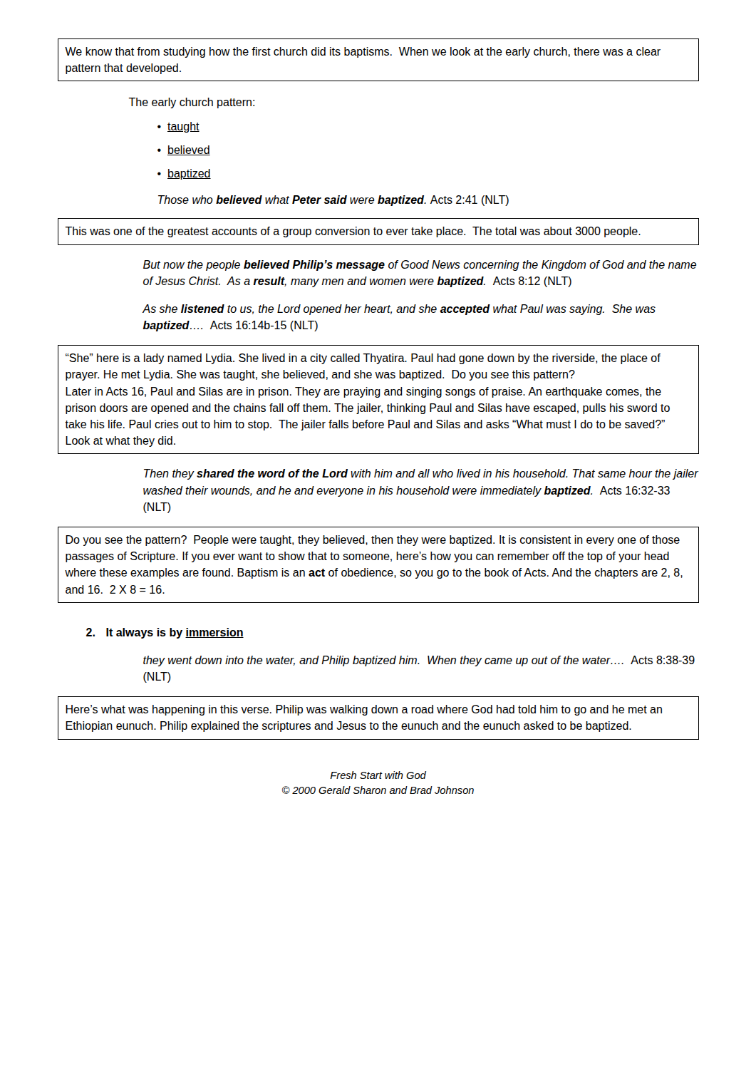We know that from studying how the first church did its baptisms. When we look at the early church, there was a clear pattern that developed.
The early church pattern:
taught
believed
baptized
Those who believed what Peter said were baptized. Acts 2:41 (NLT)
This was one of the greatest accounts of a group conversion to ever take place. The total was about 3000 people.
But now the people believed Philip’s message of Good News concerning the Kingdom of God and the name of Jesus Christ. As a result, many men and women were baptized. Acts 8:12 (NLT)
As she listened to us, the Lord opened her heart, and she accepted what Paul was saying. She was baptized…. Acts 16:14b-15 (NLT)
“She” here is a lady named Lydia. She lived in a city called Thyatira. Paul had gone down by the riverside, the place of prayer. He met Lydia. She was taught, she believed, and she was baptized. Do you see this pattern?
Later in Acts 16, Paul and Silas are in prison. They are praying and singing songs of praise. An earthquake comes, the prison doors are opened and the chains fall off them. The jailer, thinking Paul and Silas have escaped, pulls his sword to take his life. Paul cries out to him to stop. The jailer falls before Paul and Silas and asks “What must I do to be saved?” Look at what they did.
Then they shared the word of the Lord with him and all who lived in his household. That same hour the jailer washed their wounds, and he and everyone in his household were immediately baptized. Acts 16:32-33 (NLT)
Do you see the pattern? People were taught, they believed, then they were baptized. It is consistent in every one of those passages of Scripture. If you ever want to show that to someone, here’s how you can remember off the top of your head where these examples are found. Baptism is an act of obedience, so you go to the book of Acts. And the chapters are 2, 8, and 16. 2 X 8 = 16.
2. It always is by immersion
they went down into the water, and Philip baptized him. When they came up out of the water…. Acts 8:38-39 (NLT)
Here’s what was happening in this verse. Philip was walking down a road where God had told him to go and he met an Ethiopian eunuch. Philip explained the scriptures and Jesus to the eunuch and the eunuch asked to be baptized.
Fresh Start with God
© 2000 Gerald Sharon and Brad Johnson